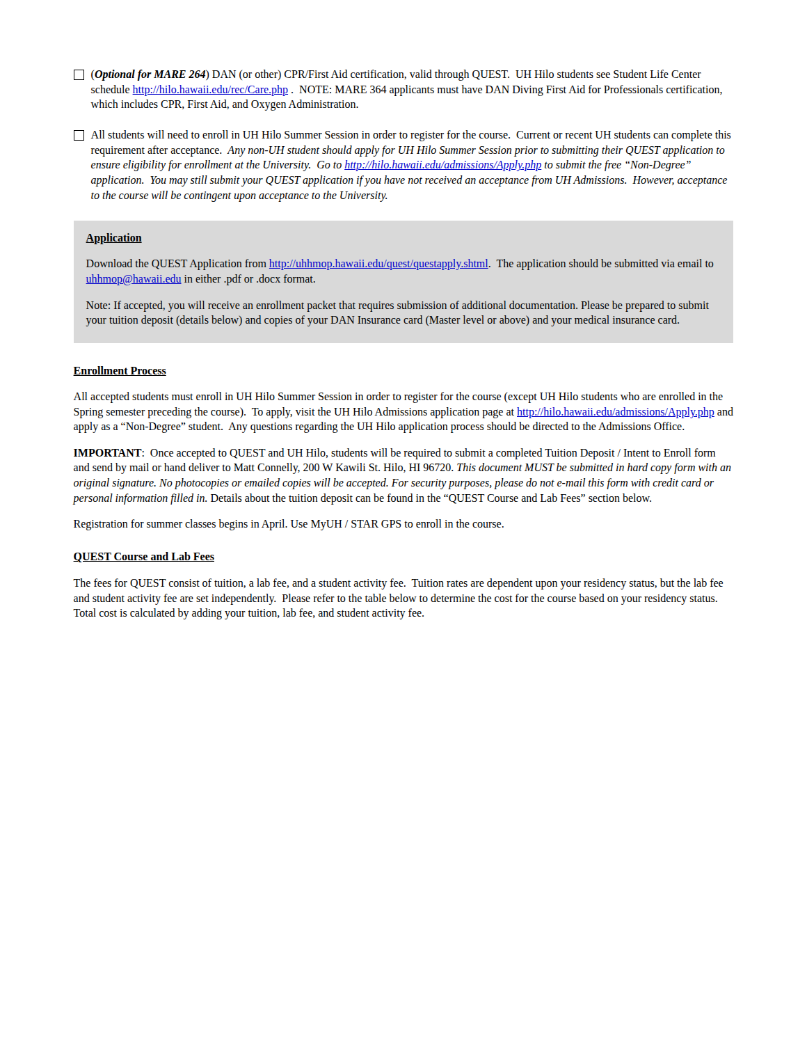(Optional for MARE 264) DAN (or other) CPR/First Aid certification, valid through QUEST. UH Hilo students see Student Life Center schedule http://hilo.hawaii.edu/rec/Care.php . NOTE: MARE 364 applicants must have DAN Diving First Aid for Professionals certification, which includes CPR, First Aid, and Oxygen Administration.
All students will need to enroll in UH Hilo Summer Session in order to register for the course. Current or recent UH students can complete this requirement after acceptance. Any non-UH student should apply for UH Hilo Summer Session prior to submitting their QUEST application to ensure eligibility for enrollment at the University. Go to http://hilo.hawaii.edu/admissions/Apply.php to submit the free “Non-Degree” application. You may still submit your QUEST application if you have not received an acceptance from UH Admissions. However, acceptance to the course will be contingent upon acceptance to the University.
Application
Download the QUEST Application from http://uhhmop.hawaii.edu/quest/questapply.shtml. The application should be submitted via email to uhhmop@hawaii.edu in either .pdf or .docx format.
Note: If accepted, you will receive an enrollment packet that requires submission of additional documentation. Please be prepared to submit your tuition deposit (details below) and copies of your DAN Insurance card (Master level or above) and your medical insurance card.
Enrollment Process
All accepted students must enroll in UH Hilo Summer Session in order to register for the course (except UH Hilo students who are enrolled in the Spring semester preceding the course). To apply, visit the UH Hilo Admissions application page at http://hilo.hawaii.edu/admissions/Apply.php and apply as a “Non-Degree” student. Any questions regarding the UH Hilo application process should be directed to the Admissions Office.
IMPORTANT: Once accepted to QUEST and UH Hilo, students will be required to submit a completed Tuition Deposit / Intent to Enroll form and send by mail or hand deliver to Matt Connelly, 200 W Kawili St. Hilo, HI 96720. This document MUST be submitted in hard copy form with an original signature. No photocopies or emailed copies will be accepted. For security purposes, please do not e-mail this form with credit card or personal information filled in. Details about the tuition deposit can be found in the “QUEST Course and Lab Fees” section below.
Registration for summer classes begins in April. Use MyUH / STAR GPS to enroll in the course.
QUEST Course and Lab Fees
The fees for QUEST consist of tuition, a lab fee, and a student activity fee. Tuition rates are dependent upon your residency status, but the lab fee and student activity fee are set independently. Please refer to the table below to determine the cost for the course based on your residency status. Total cost is calculated by adding your tuition, lab fee, and student activity fee.